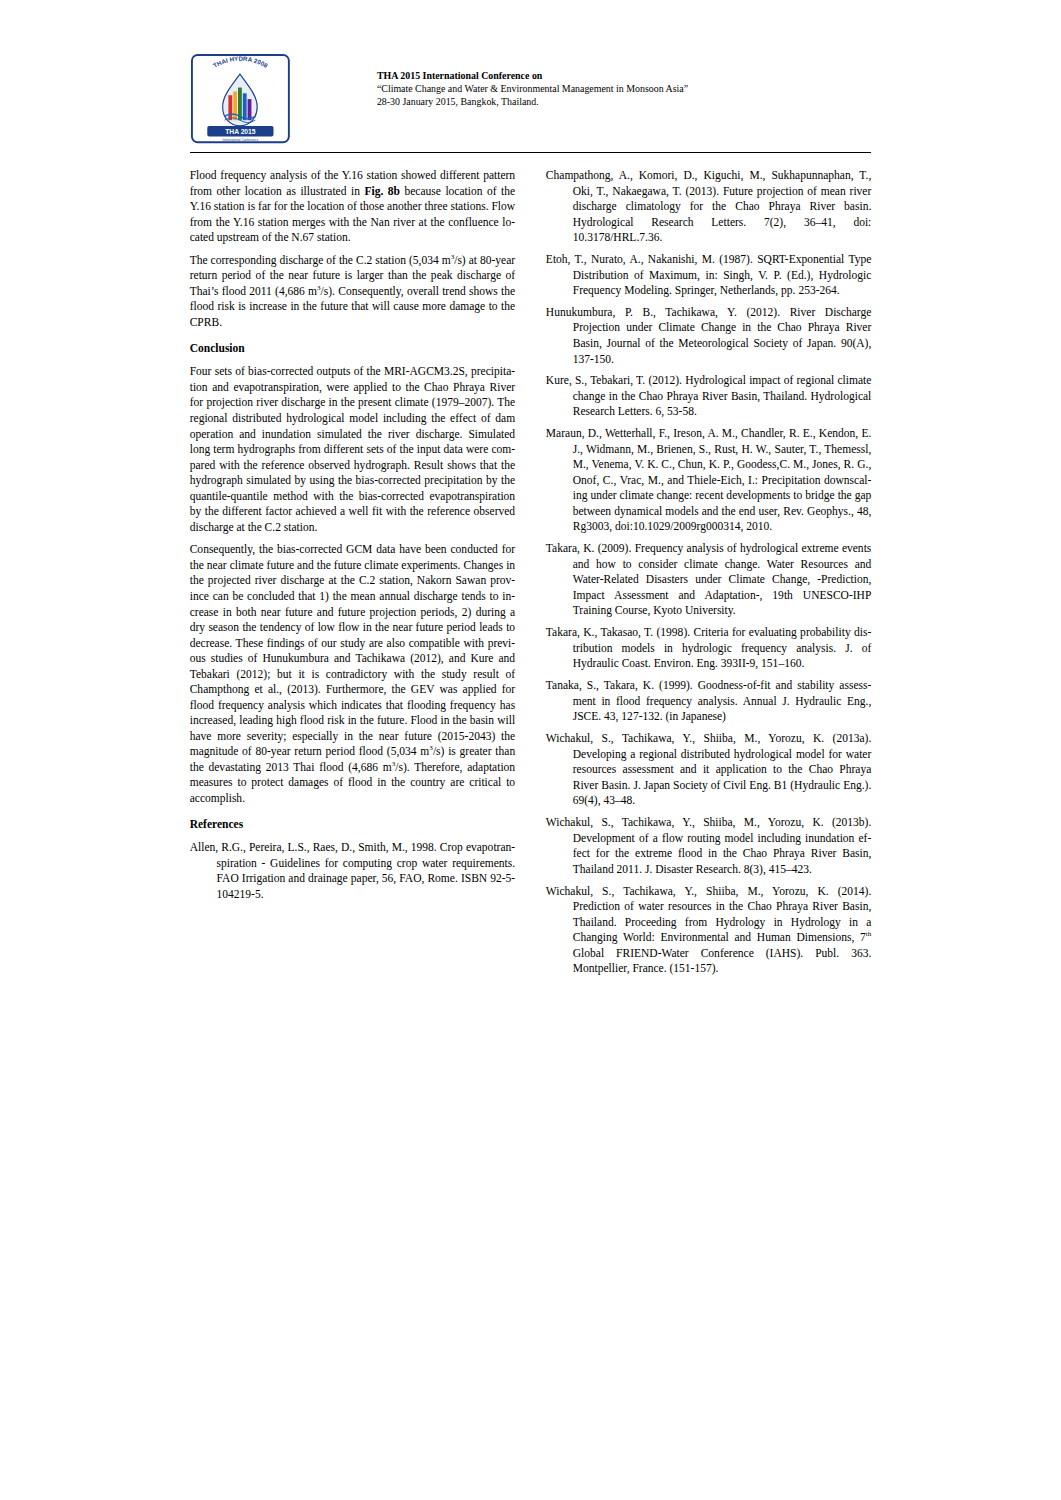THAI HYDRA 2008 THA 2015 International Conference
THA 2015 International Conference on
“Climate Change and Water & Environmental Management in Monsoon Asia”
28-30 January 2015, Bangkok, Thailand.
Flood frequency analysis of the Y.16 station showed different pattern from other location as illustrated in Fig. 8b because location of the Y.16 station is far for the location of those another three stations. Flow from the Y.16 station merges with the Nan river at the confluence located upstream of the N.67 station.
The corresponding discharge of the C.2 station (5,034 m3/s) at 80-year return period of the near future is larger than the peak discharge of Thai’s flood 2011 (4,686 m3/s). Consequently, overall trend shows the flood risk is increase in the future that will cause more damage to the CPRB.
Conclusion
Four sets of bias-corrected outputs of the MRI-AGCM3.2S, precipitation and evapotranspiration, were applied to the Chao Phraya River for projection river discharge in the present climate (1979–2007). The regional distributed hydrological model including the effect of dam operation and inundation simulated the river discharge. Simulated long term hydrographs from different sets of the input data were compared with the reference observed hydrograph. Result shows that the hydrograph simulated by using the bias-corrected precipitation by the quantile-quantile method with the bias-corrected evapotranspiration by the different factor achieved a well fit with the reference observed discharge at the C.2 station.
Consequently, the bias-corrected GCM data have been conducted for the near climate future and the future climate experiments. Changes in the projected river discharge at the C.2 station, Nakorn Sawan province can be concluded that 1) the mean annual discharge tends to increase in both near future and future projection periods, 2) during a dry season the tendency of low flow in the near future period leads to decrease. These findings of our study are also compatible with previous studies of Hunukumbura and Tachikawa (2012), and Kure and Tebakari (2012); but it is contradictory with the study result of Champthong et al., (2013). Furthermore, the GEV was applied for flood frequency analysis which indicates that flooding frequency has increased, leading high flood risk in the future. Flood in the basin will have more severity; especially in the near future (2015-2043) the magnitude of 80-year return period flood (5,034 m3/s) is greater than the devastating 2013 Thai flood (4,686 m3/s). Therefore, adaptation measures to protect damages of flood in the country are critical to accomplish.
References
Allen, R.G., Pereira, L.S., Raes, D., Smith, M., 1998. Crop evapotranspiration - Guidelines for computing crop water requirements. FAO Irrigation and drainage paper, 56, FAO, Rome. ISBN 92-5-104219-5.
Champathong, A., Komori, D., Kiguchi, M., Sukhapunnaphan, T., Oki, T., Nakaegawa, T. (2013). Future projection of mean river discharge climatology for the Chao Phraya River basin. Hydrological Research Letters. 7(2), 36–41, doi: 10.3178/HRL.7.36.
Etoh, T., Nurato, A., Nakanishi, M. (1987). SQRT-Exponential Type Distribution of Maximum, in: Singh, V. P. (Ed.), Hydrologic Frequency Modeling. Springer, Netherlands, pp. 253-264.
Hunukumbura, P. B., Tachikawa, Y. (2012). River Discharge Projection under Climate Change in the Chao Phraya River Basin, Journal of the Meteorological Society of Japan. 90(A), 137-150.
Kure, S., Tebakari, T. (2012). Hydrological impact of regional climate change in the Chao Phraya River Basin, Thailand. Hydrological Research Letters. 6, 53-58.
Maraun, D., Wetterhall, F., Ireson, A. M., Chandler, R. E., Kendon, E. J., Widmann, M., Brienen, S., Rust, H. W., Sauter, T., Themessl, M., Venema, V. K. C., Chun, K. P., Goodess,C. M., Jones, R. G., Onof, C., Vrac, M., and Thiele-Eich, I.: Precipitation downscaling under climate change: recent developments to bridge the gap between dynamical models and the end user, Rev. Geophys., 48, Rg3003, doi:10.1029/2009rg000314, 2010.
Takara, K. (2009). Frequency analysis of hydrological extreme events and how to consider climate change. Water Resources and Water-Related Disasters under Climate Change, -Prediction, Impact Assessment and Adaptation-, 19th UNESCO-IHP Training Course, Kyoto University.
Takara, K., Takasao, T. (1998). Criteria for evaluating probability distribution models in hydrologic frequency analysis. J. of Hydraulic Coast. Environ. Eng. 393II-9, 151–160.
Tanaka, S., Takara, K. (1999). Goodness-of-fit and stability assessment in flood frequency analysis. Annual J. Hydraulic Eng., JSCE. 43, 127-132. (in Japanese)
Wichakul, S., Tachikawa, Y., Shiiba, M., Yorozu, K. (2013a). Developing a regional distributed hydrological model for water resources assessment and it application to the Chao Phraya River Basin. J. Japan Society of Civil Eng. B1 (Hydraulic Eng.). 69(4), 43–48.
Wichakul, S., Tachikawa, Y., Shiiba, M., Yorozu, K. (2013b). Development of a flow routing model including inundation effect for the extreme flood in the Chao Phraya River Basin, Thailand 2011. J. Disaster Research. 8(3), 415–423.
Wichakul, S., Tachikawa, Y., Shiiba, M., Yorozu, K. (2014). Prediction of water resources in the Chao Phraya River Basin, Thailand. Proceeding from Hydrology in Hydrology in a Changing World: Environmental and Human Dimensions, 7th Global FRIEND-Water Conference (IAHS). Publ. 363. Montpellier, France. (151-157).